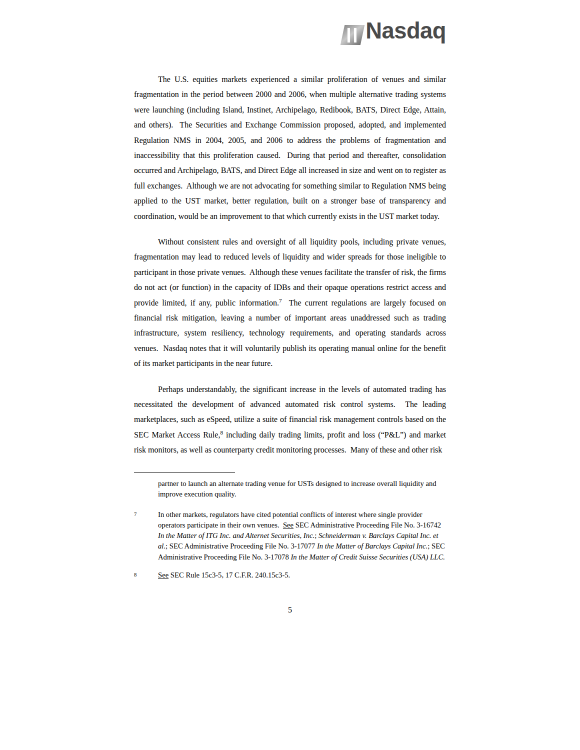Nasdaq
The U.S. equities markets experienced a similar proliferation of venues and similar fragmentation in the period between 2000 and 2006, when multiple alternative trading systems were launching (including Island, Instinet, Archipelago, Redibook, BATS, Direct Edge, Attain, and others). The Securities and Exchange Commission proposed, adopted, and implemented Regulation NMS in 2004, 2005, and 2006 to address the problems of fragmentation and inaccessibility that this proliferation caused. During that period and thereafter, consolidation occurred and Archipelago, BATS, and Direct Edge all increased in size and went on to register as full exchanges. Although we are not advocating for something similar to Regulation NMS being applied to the UST market, better regulation, built on a stronger base of transparency and coordination, would be an improvement to that which currently exists in the UST market today.
Without consistent rules and oversight of all liquidity pools, including private venues, fragmentation may lead to reduced levels of liquidity and wider spreads for those ineligible to participant in those private venues. Although these venues facilitate the transfer of risk, the firms do not act (or function) in the capacity of IDBs and their opaque operations restrict access and provide limited, if any, public information.7 The current regulations are largely focused on financial risk mitigation, leaving a number of important areas unaddressed such as trading infrastructure, system resiliency, technology requirements, and operating standards across venues. Nasdaq notes that it will voluntarily publish its operating manual online for the benefit of its market participants in the near future.
Perhaps understandably, the significant increase in the levels of automated trading has necessitated the development of advanced automated risk control systems. The leading marketplaces, such as eSpeed, utilize a suite of financial risk management controls based on the SEC Market Access Rule,8 including daily trading limits, profit and loss (“P&L”) and market risk monitors, as well as counterparty credit monitoring processes. Many of these and other risk
partner to launch an alternate trading venue for USTs designed to increase overall liquidity and improve execution quality.
7
In other markets, regulators have cited potential conflicts of interest where single provider operators participate in their own venues. See SEC Administrative Proceeding File No. 3-16742 In the Matter of ITG Inc. and Alternet Securities, Inc.; Schneiderman v. Barclays Capital Inc. et al.; SEC Administrative Proceeding File No. 3-17077 In the Matter of Barclays Capital Inc.; SEC Administrative Proceeding File No. 3-17078 In the Matter of Credit Suisse Securities (USA) LLC.
8
See SEC Rule 15c3-5, 17 C.F.R. 240.15c3-5.
5